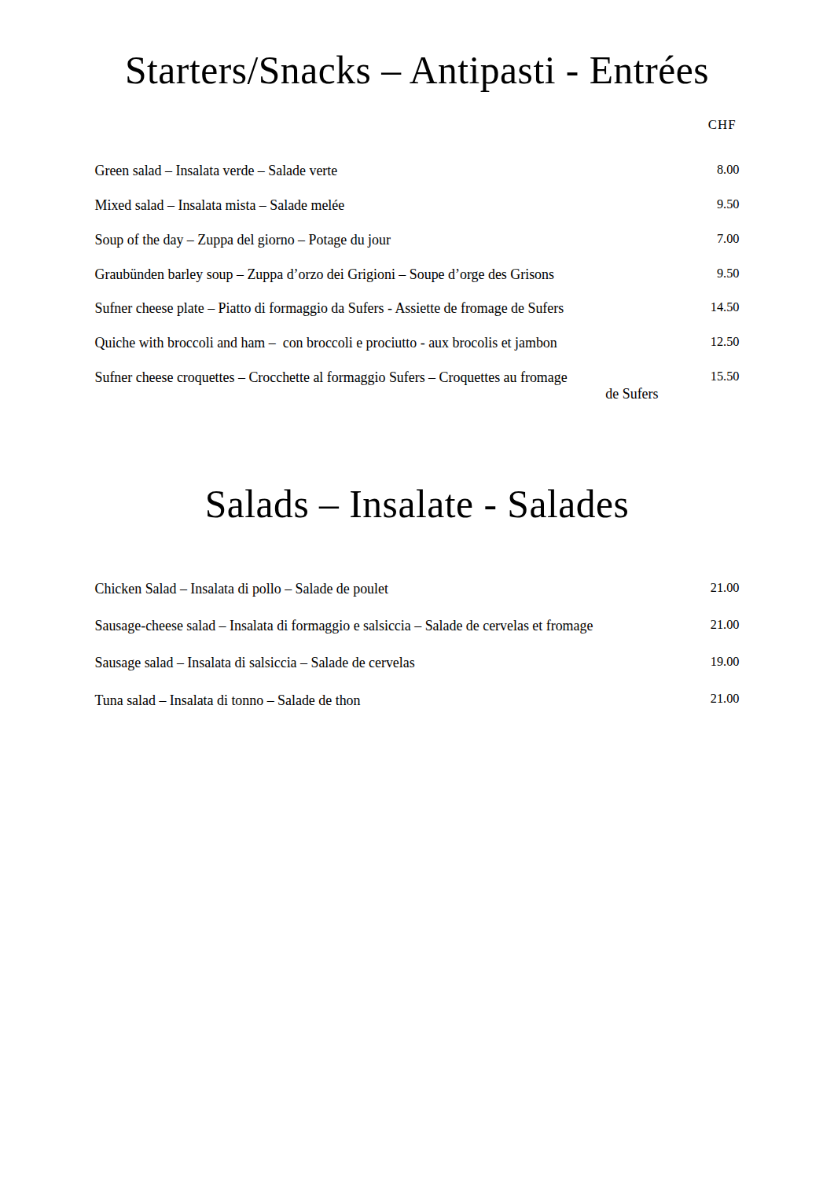Starters/Snacks – Antipasti - Entrées
CHF
| Green salad – Insalata verde – Salade verte | 8.00 |
| Mixed salad – Insalata mista – Salade melée | 9.50 |
| Soup of the day – Zuppa del giorno – Potage du jour | 7.00 |
| Graubünden barley soup – Zuppa d’orzo dei Grigioni – Soupe d’orge des Grisons | 9.50 |
| Sufner cheese plate – Piatto di formaggio da Sufers - Assiette de fromage de Sufers | 14.50 |
| Quiche with broccoli and ham – con broccoli e prociutto - aux brocolis et jambon | 12.50 |
| Sufner cheese croquettes – Crocchette al formaggio Sufers – Croquettes au fromage de Sufers | 15.50 |
Salads – Insalate - Salades
| Chicken Salad – Insalata di pollo – Salade de poulet | 21.00 |
| Sausage-cheese salad – Insalata di formaggio e salsiccia – Salade de cervelas et fromage | 21.00 |
| Sausage salad – Insalata di salsiccia – Salade de cervelas | 19.00 |
| Tuna salad – Insalata di tonno – Salade de thon | 21.00 |